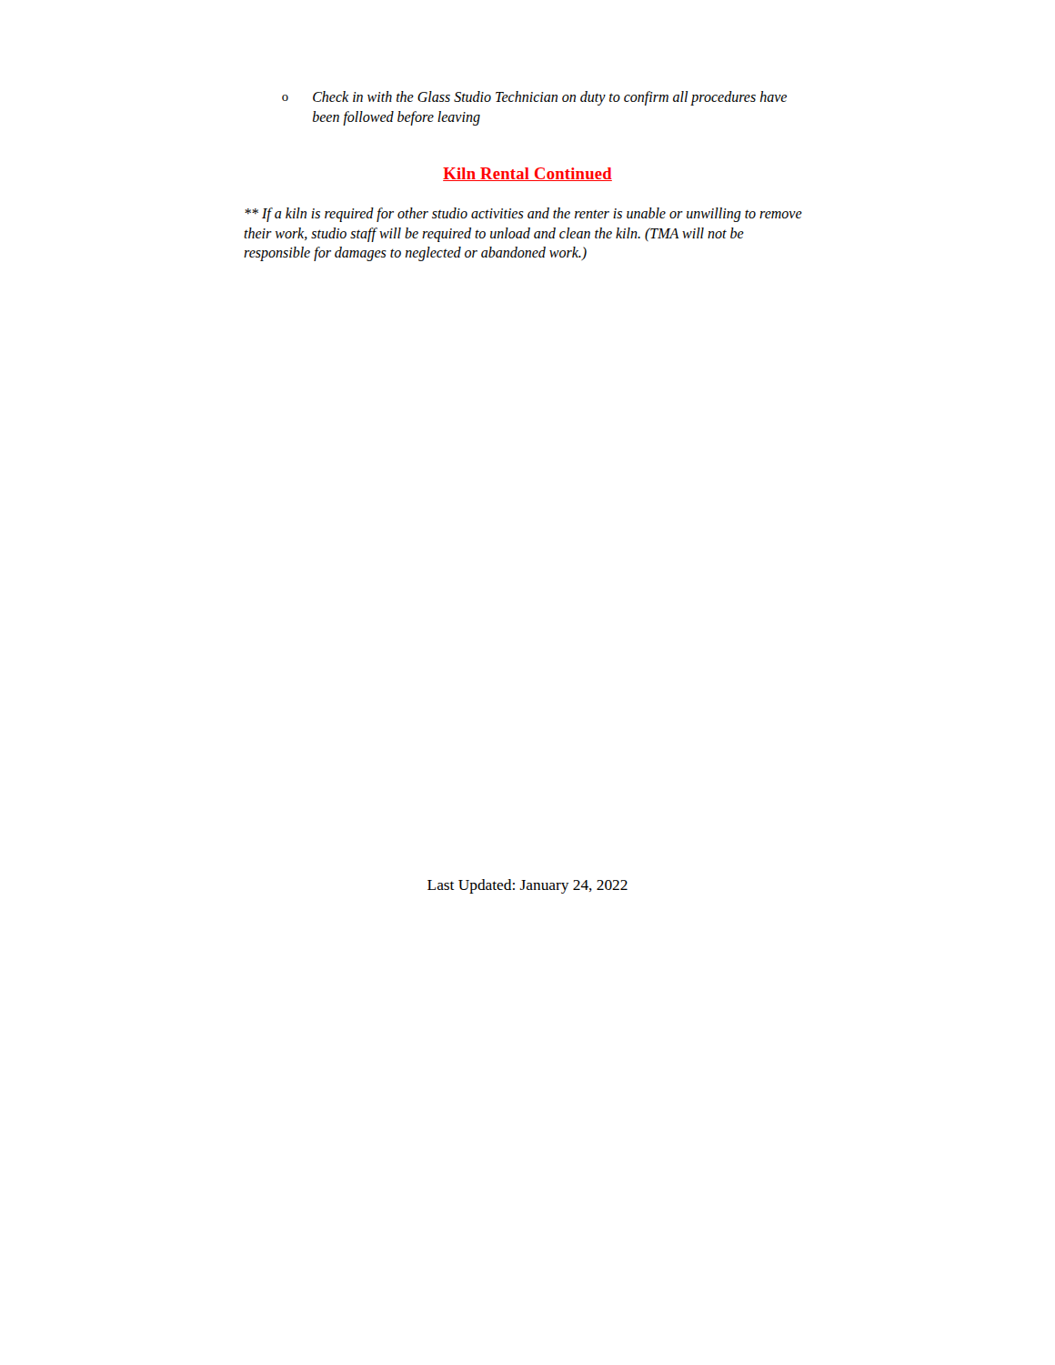Check in with the Glass Studio Technician on duty to confirm all procedures have been followed before leaving
Kiln Rental Continued
** If a kiln is required for other studio activities and the renter is unable or unwilling to remove their work, studio staff will be required to unload and clean the kiln. (TMA will not be responsible for damages to neglected or abandoned work.)
Last Updated: January 24, 2022